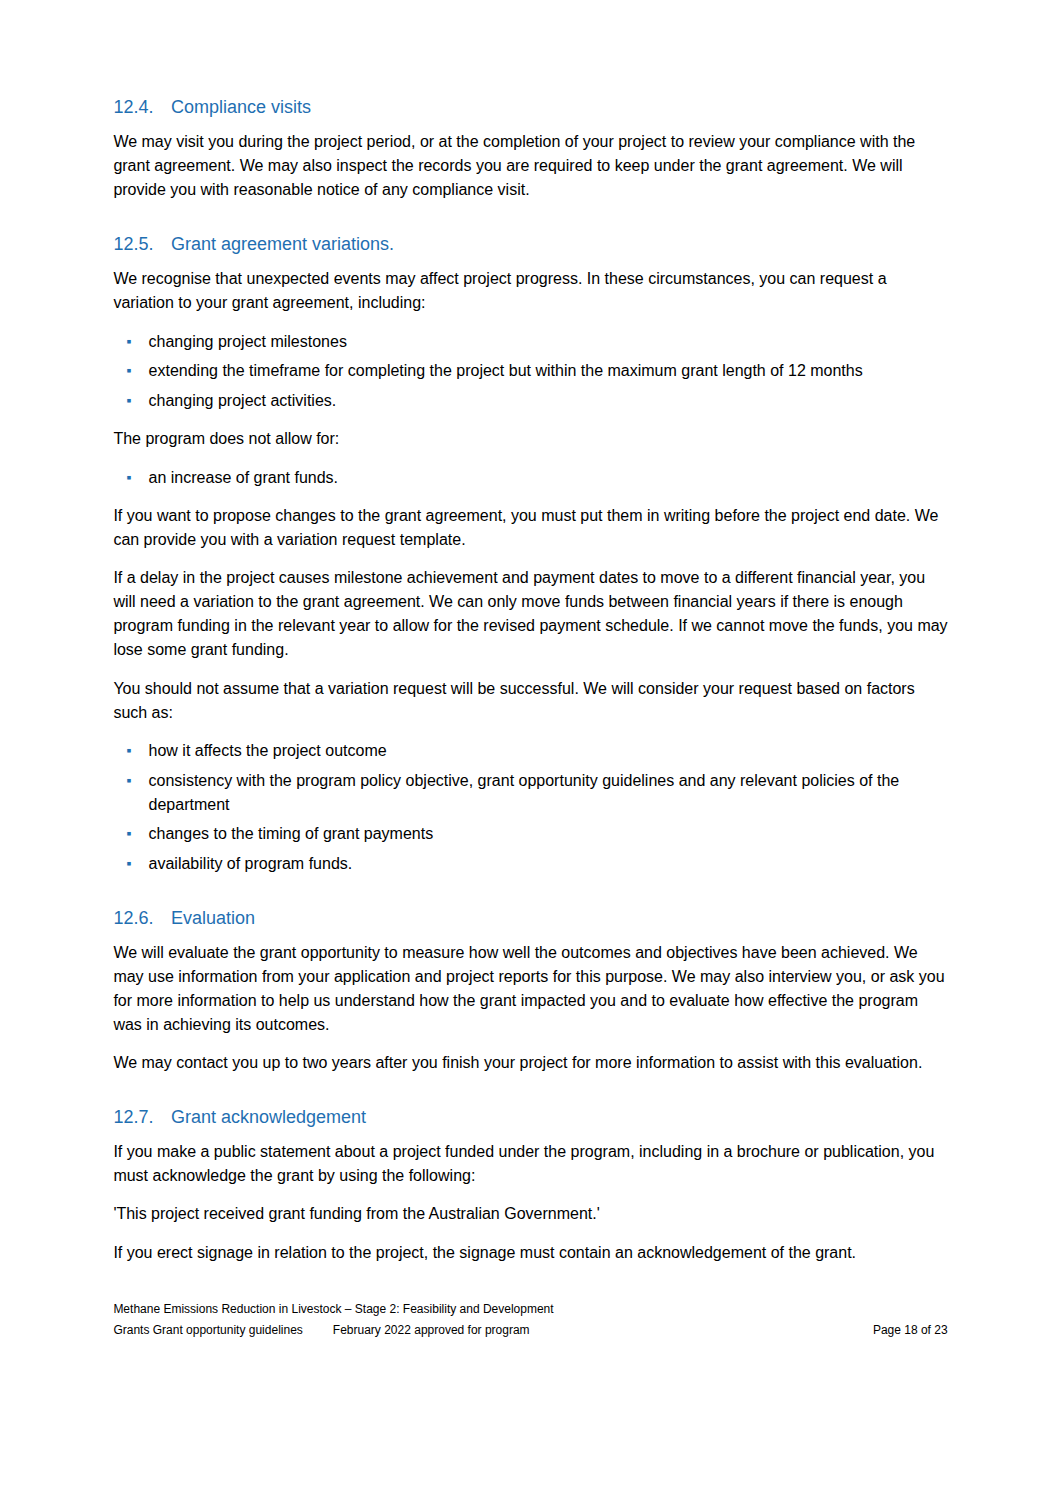12.4. Compliance visits
We may visit you during the project period, or at the completion of your project to review your compliance with the grant agreement. We may also inspect the records you are required to keep under the grant agreement. We will provide you with reasonable notice of any compliance visit.
12.5. Grant agreement variations.
We recognise that unexpected events may affect project progress. In these circumstances, you can request a variation to your grant agreement, including:
changing project milestones
extending the timeframe for completing the project but within the maximum grant length of 12 months
changing project activities.
The program does not allow for:
an increase of grant funds.
If you want to propose changes to the grant agreement, you must put them in writing before the project end date. We can provide you with a variation request template.
If a delay in the project causes milestone achievement and payment dates to move to a different financial year, you will need a variation to the grant agreement. We can only move funds between financial years if there is enough program funding in the relevant year to allow for the revised payment schedule. If we cannot move the funds, you may lose some grant funding.
You should not assume that a variation request will be successful. We will consider your request based on factors such as:
how it affects the project outcome
consistency with the program policy objective, grant opportunity guidelines and any relevant policies of the department
changes to the timing of grant payments
availability of program funds.
12.6. Evaluation
We will evaluate the grant opportunity to measure how well the outcomes and objectives have been achieved. We may use information from your application and project reports for this purpose. We may also interview you, or ask you for more information to help us understand how the grant impacted you and to evaluate how effective the program was in achieving its outcomes.
We may contact you up to two years after you finish your project for more information to assist with this evaluation.
12.7. Grant acknowledgement
If you make a public statement about a project funded under the program, including in a brochure or publication, you must acknowledge the grant by using the following:
'This project received grant funding from the Australian Government.'
If you erect signage in relation to the project, the signage must contain an acknowledgement of the grant.
Methane Emissions Reduction in Livestock – Stage 2: Feasibility and Development
Grants Grant opportunity guidelines February 2022 approved for program Page 18 of 23